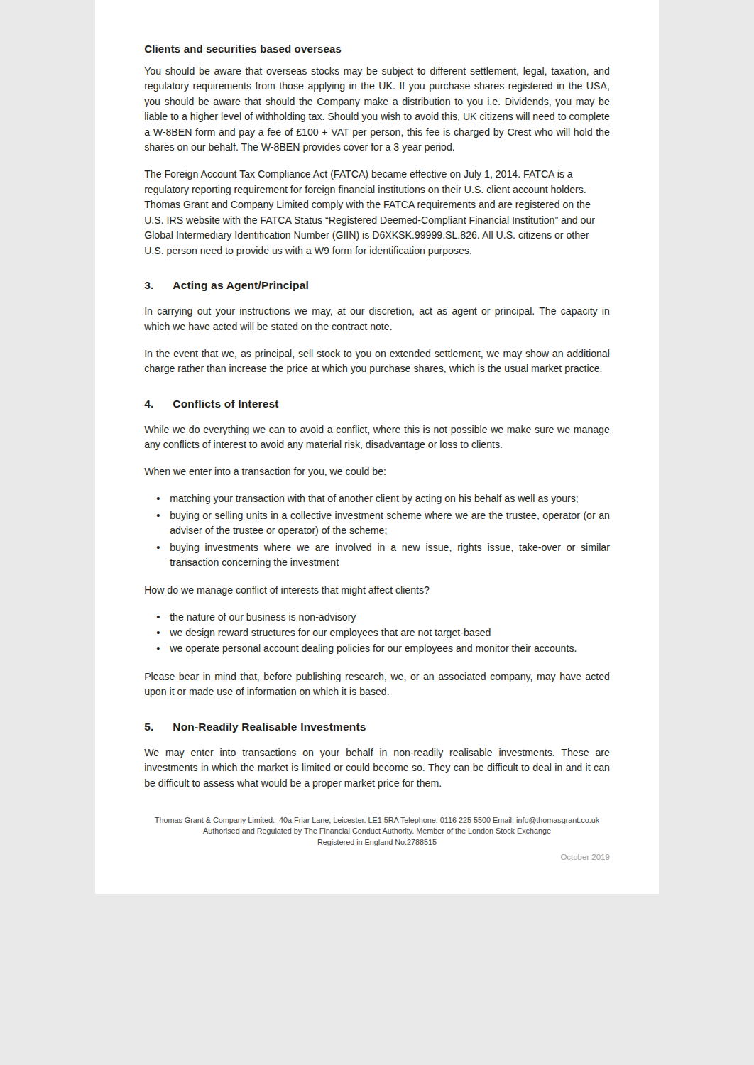Clients and securities based overseas
You should be aware that overseas stocks may be subject to different settlement, legal, taxation, and regulatory requirements from those applying in the UK. If you purchase shares registered in the USA, you should be aware that should the Company make a distribution to you i.e. Dividends, you may be liable to a higher level of withholding tax. Should you wish to avoid this, UK citizens will need to complete a W-8BEN form and pay a fee of £100 + VAT per person, this fee is charged by Crest who will hold the shares on our behalf. The W-8BEN provides cover for a 3 year period.
The Foreign Account Tax Compliance Act (FATCA) became effective on July 1, 2014. FATCA is a regulatory reporting requirement for foreign financial institutions on their U.S. client account holders. Thomas Grant and Company Limited comply with the FATCA requirements and are registered on the U.S. IRS website with the FATCA Status “Registered Deemed-Compliant Financial Institution” and our Global Intermediary Identification Number (GIIN) is D6XKSK.99999.SL.826. All U.S. citizens or other U.S. person need to provide us with a W9 form for identification purposes.
3. Acting as Agent/Principal
In carrying out your instructions we may, at our discretion, act as agent or principal. The capacity in which we have acted will be stated on the contract note.
In the event that we, as principal, sell stock to you on extended settlement, we may show an additional charge rather than increase the price at which you purchase shares, which is the usual market practice.
4. Conflicts of Interest
While we do everything we can to avoid a conflict, where this is not possible we make sure we manage any conflicts of interest to avoid any material risk, disadvantage or loss to clients.
When we enter into a transaction for you, we could be:
matching your transaction with that of another client by acting on his behalf as well as yours;
buying or selling units in a collective investment scheme where we are the trustee, operator (or an adviser of the trustee or operator) of the scheme;
buying investments where we are involved in a new issue, rights issue, take-over or similar transaction concerning the investment
How do we manage conflict of interests that might affect clients?
the nature of our business is non-advisory
we design reward structures for our employees that are not target-based
we operate personal account dealing policies for our employees and monitor their accounts.
Please bear in mind that, before publishing research, we, or an associated company, may have acted upon it or made use of information on which it is based.
5. Non-Readily Realisable Investments
We may enter into transactions on your behalf in non-readily realisable investments. These are investments in which the market is limited or could become so. They can be difficult to deal in and it can be difficult to assess what would be a proper market price for them.
Thomas Grant & Company Limited. 40a Friar Lane, Leicester. LE1 5RA Telephone: 0116 225 5500 Email: info@thomasgrant.co.uk
Authorised and Regulated by The Financial Conduct Authority. Member of the London Stock Exchange
Registered in England No.2788515
October 2019